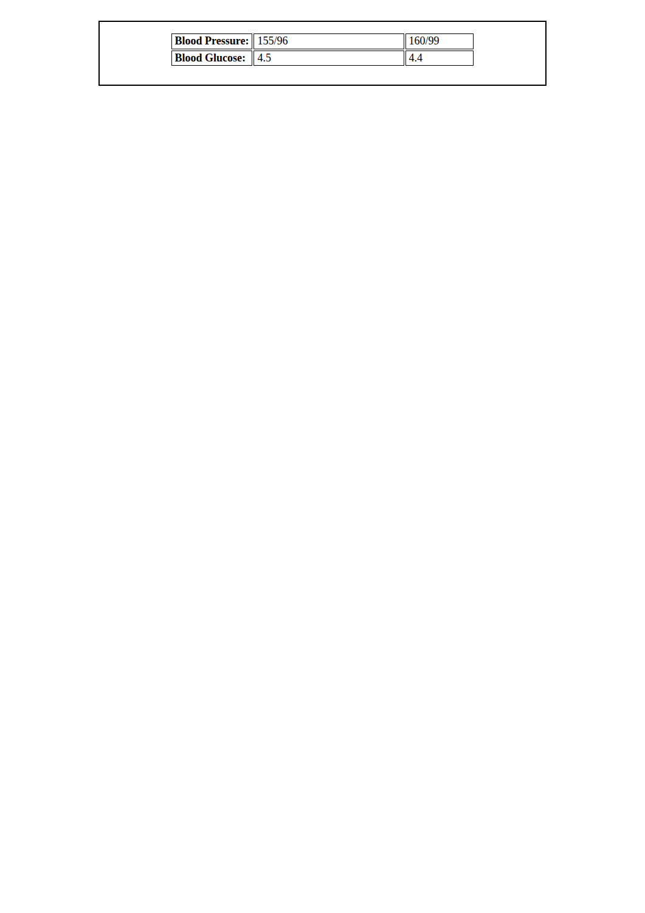| Blood Pressure: | 155/96 | 160/99 |
| Blood Glucose: | 4.5 | 4.4 |